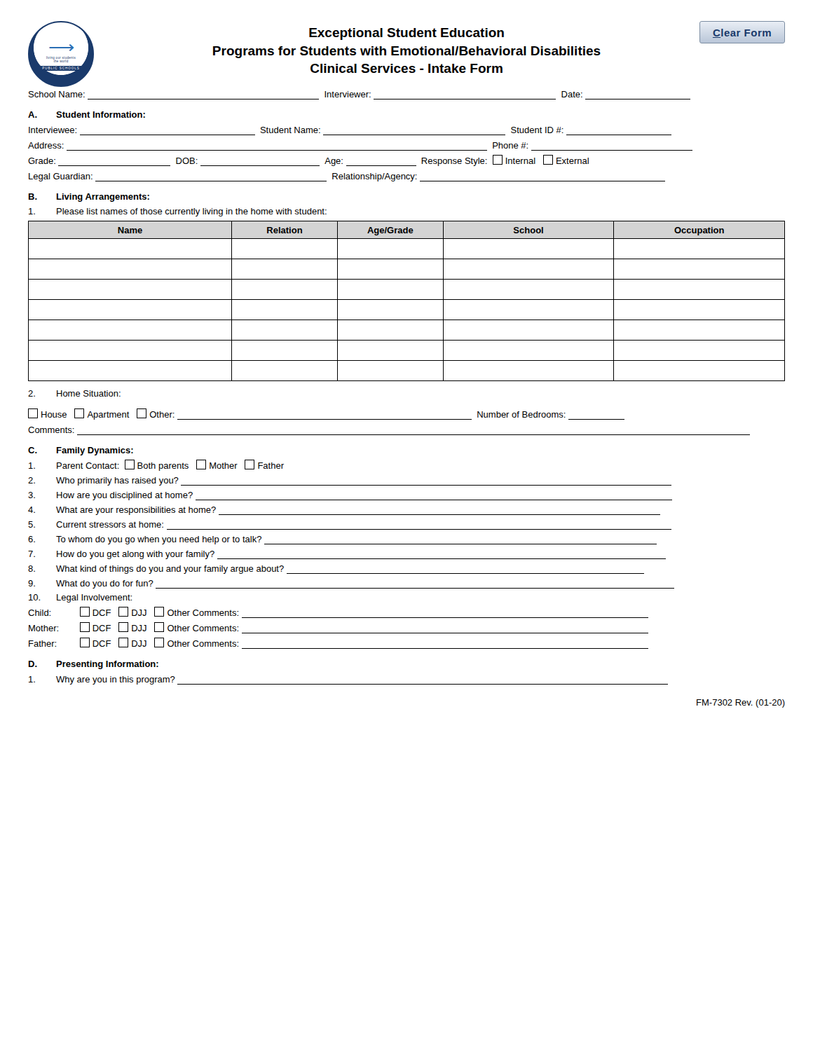⟶
living our students
the world
PUBLIC SCHOOLS
Clear Form
Exceptional Student Education
Programs for Students with Emotional/Behavioral Disabilities
Clinical Services - Intake Form
School Name: Interviewer: Date:
A. Student Information:
Interviewee: Student Name: Student ID #:
Address: Phone #:
Grade: DOB: Age: Response Style: Internal External
Legal Guardian: Relationship/Agency:
B. Living Arrangements:
1. Please list names of those currently living in the home with student:
| Name | Relation | Age/Grade | School | Occupation |
| --- | --- | --- | --- | --- |
2. Home Situation:
House Apartment Other: Number of Bedrooms:
Comments:
C. Family Dynamics:
1. Parent Contact: Both parents Mother Father
2. Who primarily has raised you?
3. How are you disciplined at home?
4. What are your responsibilities at home?
5. Current stressors at home:
6. To whom do you go when you need help or to talk?
7. How do you get along with your family?
8. What kind of things do you and your family argue about?
9. What do you do for fun?
10. Legal Involvement:
Child: DCF DJJ Other Comments:
Mother: DCF DJJ Other Comments:
Father: DCF DJJ Other Comments:
D. Presenting Information:
1. Why are you in this program?
FM-7302 Rev. (01-20)